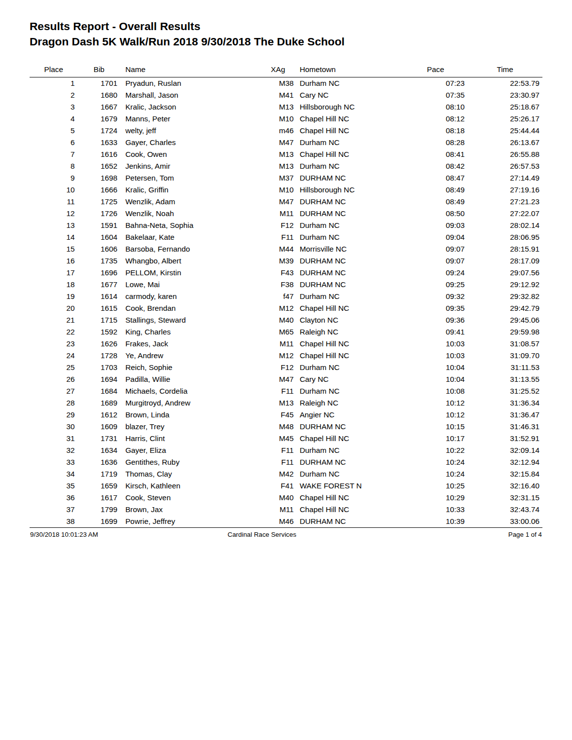Results Report - Overall Results
Dragon Dash 5K Walk/Run 2018 9/30/2018 The Duke School
| Place | Bib | Name | XAg | Hometown | Pace | Time |
| --- | --- | --- | --- | --- | --- | --- |
| 1 | 1701 | Pryadun, Ruslan | M38 | Durham NC | 07:23 | 22:53.79 |
| 2 | 1680 | Marshall, Jason | M41 | Cary NC | 07:35 | 23:30.97 |
| 3 | 1667 | Kralic, Jackson | M13 | Hillsborough NC | 08:10 | 25:18.67 |
| 4 | 1679 | Manns, Peter | M10 | Chapel Hill NC | 08:12 | 25:26.17 |
| 5 | 1724 | welty, jeff | m46 | Chapel Hill NC | 08:18 | 25:44.44 |
| 6 | 1633 | Gayer, Charles | M47 | Durham NC | 08:28 | 26:13.67 |
| 7 | 1616 | Cook, Owen | M13 | Chapel Hill NC | 08:41 | 26:55.88 |
| 8 | 1652 | Jenkins, Amir | M13 | Durham NC | 08:42 | 26:57.53 |
| 9 | 1698 | Petersen, Tom | M37 | DURHAM NC | 08:47 | 27:14.49 |
| 10 | 1666 | Kralic, Griffin | M10 | Hillsborough NC | 08:49 | 27:19.16 |
| 11 | 1725 | Wenzlik, Adam | M47 | DURHAM NC | 08:49 | 27:21.23 |
| 12 | 1726 | Wenzlik, Noah | M11 | DURHAM NC | 08:50 | 27:22.07 |
| 13 | 1591 | Bahna-Neta, Sophia | F12 | Durham NC | 09:03 | 28:02.14 |
| 14 | 1604 | Bakelaar, Kate | F11 | Durham NC | 09:04 | 28:06.95 |
| 15 | 1606 | Barsoba, Fernando | M44 | Morrisville NC | 09:07 | 28:15.91 |
| 16 | 1735 | Whangbo, Albert | M39 | DURHAM NC | 09:07 | 28:17.09 |
| 17 | 1696 | PELLOM, Kirstin | F43 | DURHAM NC | 09:24 | 29:07.56 |
| 18 | 1677 | Lowe, Mai | F38 | DURHAM NC | 09:25 | 29:12.92 |
| 19 | 1614 | carmody, karen | f47 | Durham NC | 09:32 | 29:32.82 |
| 20 | 1615 | Cook, Brendan | M12 | Chapel Hill NC | 09:35 | 29:42.79 |
| 21 | 1715 | Stallings, Steward | M40 | Clayton NC | 09:36 | 29:45.06 |
| 22 | 1592 | King, Charles | M65 | Raleigh NC | 09:41 | 29:59.98 |
| 23 | 1626 | Frakes, Jack | M11 | Chapel Hill NC | 10:03 | 31:08.57 |
| 24 | 1728 | Ye, Andrew | M12 | Chapel Hill NC | 10:03 | 31:09.70 |
| 25 | 1703 | Reich, Sophie | F12 | Durham NC | 10:04 | 31:11.53 |
| 26 | 1694 | Padilla, Willie | M47 | Cary NC | 10:04 | 31:13.55 |
| 27 | 1684 | Michaels, Cordelia | F11 | Durham NC | 10:08 | 31:25.52 |
| 28 | 1689 | Murgitroyd, Andrew | M13 | Raleigh NC | 10:12 | 31:36.34 |
| 29 | 1612 | Brown, Linda | F45 | Angier NC | 10:12 | 31:36.47 |
| 30 | 1609 | blazer, Trey | M48 | DURHAM NC | 10:15 | 31:46.31 |
| 31 | 1731 | Harris, Clint | M45 | Chapel Hill NC | 10:17 | 31:52.91 |
| 32 | 1634 | Gayer, Eliza | F11 | Durham NC | 10:22 | 32:09.14 |
| 33 | 1636 | Gentithes, Ruby | F11 | DURHAM NC | 10:24 | 32:12.94 |
| 34 | 1719 | Thomas, Clay | M42 | Durham NC | 10:24 | 32:15.84 |
| 35 | 1659 | Kirsch, Kathleen | F41 | WAKE FOREST N | 10:25 | 32:16.40 |
| 36 | 1617 | Cook, Steven | M40 | Chapel Hill NC | 10:29 | 32:31.15 |
| 37 | 1799 | Brown, Jax | M11 | Chapel Hill NC | 10:33 | 32:43.74 |
| 38 | 1699 | Powrie, Jeffrey | M46 | DURHAM NC | 10:39 | 33:00.06 |
| 9/30/2018 10:01:23 AM | Cardinal Race Services | Page 1 of 4 |